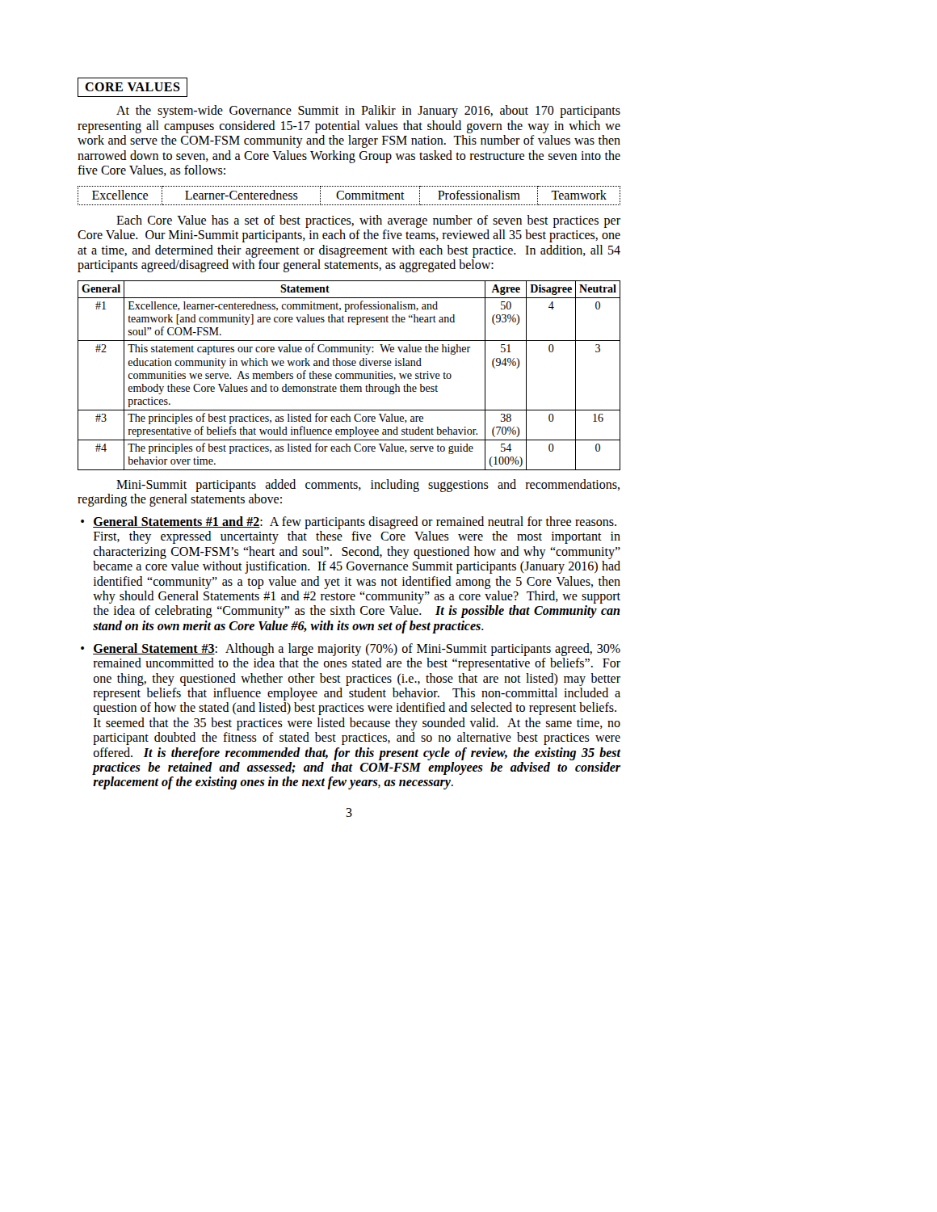CORE VALUES
At the system-wide Governance Summit in Palikir in January 2016, about 170 participants representing all campuses considered 15-17 potential values that should govern the way in which we work and serve the COM-FSM community and the larger FSM nation. This number of values was then narrowed down to seven, and a Core Values Working Group was tasked to restructure the seven into the five Core Values, as follows:
| Excellence | Learner-Centeredness | Commitment | Professionalism | Teamwork |
Each Core Value has a set of best practices, with average number of seven best practices per Core Value. Our Mini-Summit participants, in each of the five teams, reviewed all 35 best practices, one at a time, and determined their agreement or disagreement with each best practice. In addition, all 54 participants agreed/disagreed with four general statements, as aggregated below:
| General | Statement | Agree | Disagree | Neutral |
| --- | --- | --- | --- | --- |
| #1 | Excellence, learner-centeredness, commitment, professionalism, and teamwork [and community] are core values that represent the “heart and soul” of COM-FSM. | 50 (93%) | 4 | 0 |
| #2 | This statement captures our core value of Community: We value the higher education community in which we work and those diverse island communities we serve. As members of these communities, we strive to embody these Core Values and to demonstrate them through the best practices. | 51 (94%) | 0 | 3 |
| #3 | The principles of best practices, as listed for each Core Value, are representative of beliefs that would influence employee and student behavior. | 38 (70%) | 0 | 16 |
| #4 | The principles of best practices, as listed for each Core Value, serve to guide behavior over time. | 54 (100%) | 0 | 0 |
Mini-Summit participants added comments, including suggestions and recommendations, regarding the general statements above:
General Statements #1 and #2: A few participants disagreed or remained neutral for three reasons. First, they expressed uncertainty that these five Core Values were the most important in characterizing COM-FSM’s “heart and soul”. Second, they questioned how and why “community” became a core value without justification. If 45 Governance Summit participants (January 2016) had identified “community” as a top value and yet it was not identified among the 5 Core Values, then why should General Statements #1 and #2 restore “community” as a core value? Third, we support the idea of celebrating “Community” as the sixth Core Value. It is possible that Community can stand on its own merit as Core Value #6, with its own set of best practices.
General Statement #3: Although a large majority (70%) of Mini-Summit participants agreed, 30% remained uncommitted to the idea that the ones stated are the best “representative of beliefs”. For one thing, they questioned whether other best practices (i.e., those that are not listed) may better represent beliefs that influence employee and student behavior. This non-committal included a question of how the stated (and listed) best practices were identified and selected to represent beliefs. It seemed that the 35 best practices were listed because they sounded valid. At the same time, no participant doubted the fitness of stated best practices, and so no alternative best practices were offered. It is therefore recommended that, for this present cycle of review, the existing 35 best practices be retained and assessed; and that COM-FSM employees be advised to consider replacement of the existing ones in the next few years, as necessary.
3